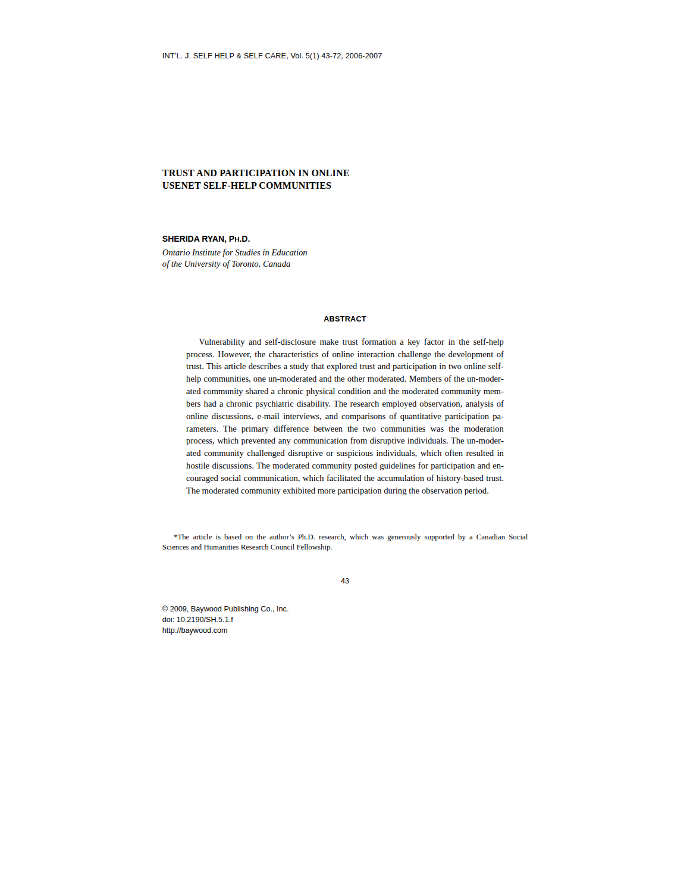INT’L. J. SELF HELP & SELF CARE, Vol. 5(1) 43-72, 2006-2007
TRUST AND PARTICIPATION IN ONLINE
USENET SELF-HELP COMMUNITIES
SHERIDA RYAN, PH.D.
Ontario Institute for Studies in Education
of the University of Toronto, Canada
ABSTRACT
Vulnerability and self-disclosure make trust formation a key factor in the self-help process. However, the characteristics of online interaction challenge the development of trust. This article describes a study that explored trust and participation in two online self-help communities, one un-moderated and the other moderated. Members of the un-moderated community shared a chronic physical condition and the moderated community members had a chronic psychiatric disability. The research employed observation, analysis of online discussions, e-mail interviews, and comparisons of quantitative participation parameters. The primary difference between the two communities was the moderation process, which prevented any communication from disruptive individuals. The un-moderated community challenged disruptive or suspicious individuals, which often resulted in hostile discussions. The moderated community posted guidelines for participation and encouraged social communication, which facilitated the accumulation of history-based trust. The moderated community exhibited more participation during the observation period.
*The article is based on the author’s Ph.D. research, which was generously supported by a Canadian Social Sciences and Humanities Research Council Fellowship.
43
© 2009, Baywood Publishing Co., Inc.
doi: 10.2190/SH.5.1.f
http://baywood.com